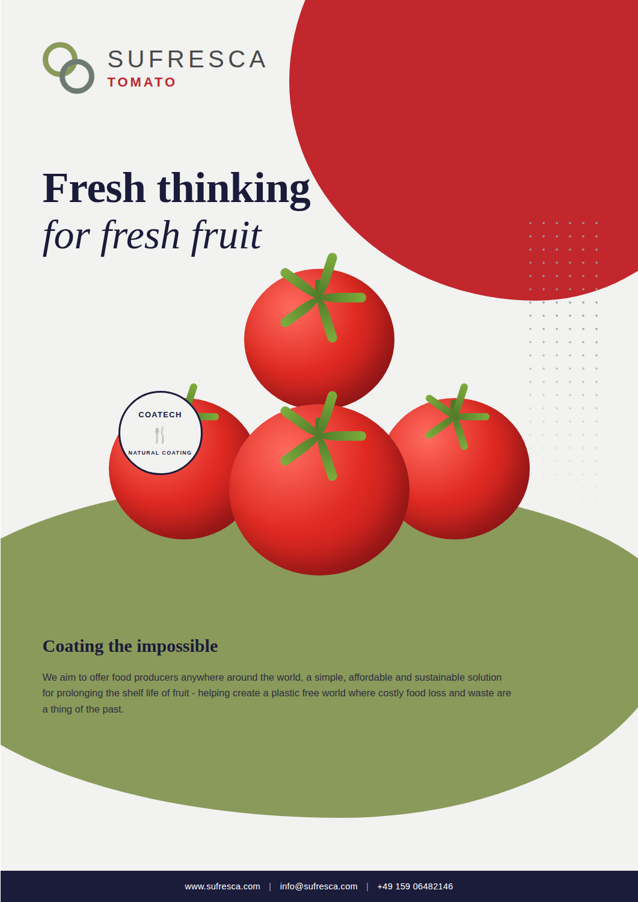SUFRESCA TOMATO
Fresh thinking for fresh fruit
COATECH 🍴 NATURAL COATING
Coating the impossible
We aim to offer food producers anywhere around the world, a simple, affordable and sustainable solution for prolonging the shelf life of fruit - helping create a plastic free world where costly food loss and waste are a thing of the past.
www.sufresca.com | info@sufresca.com | +49 159 06482146